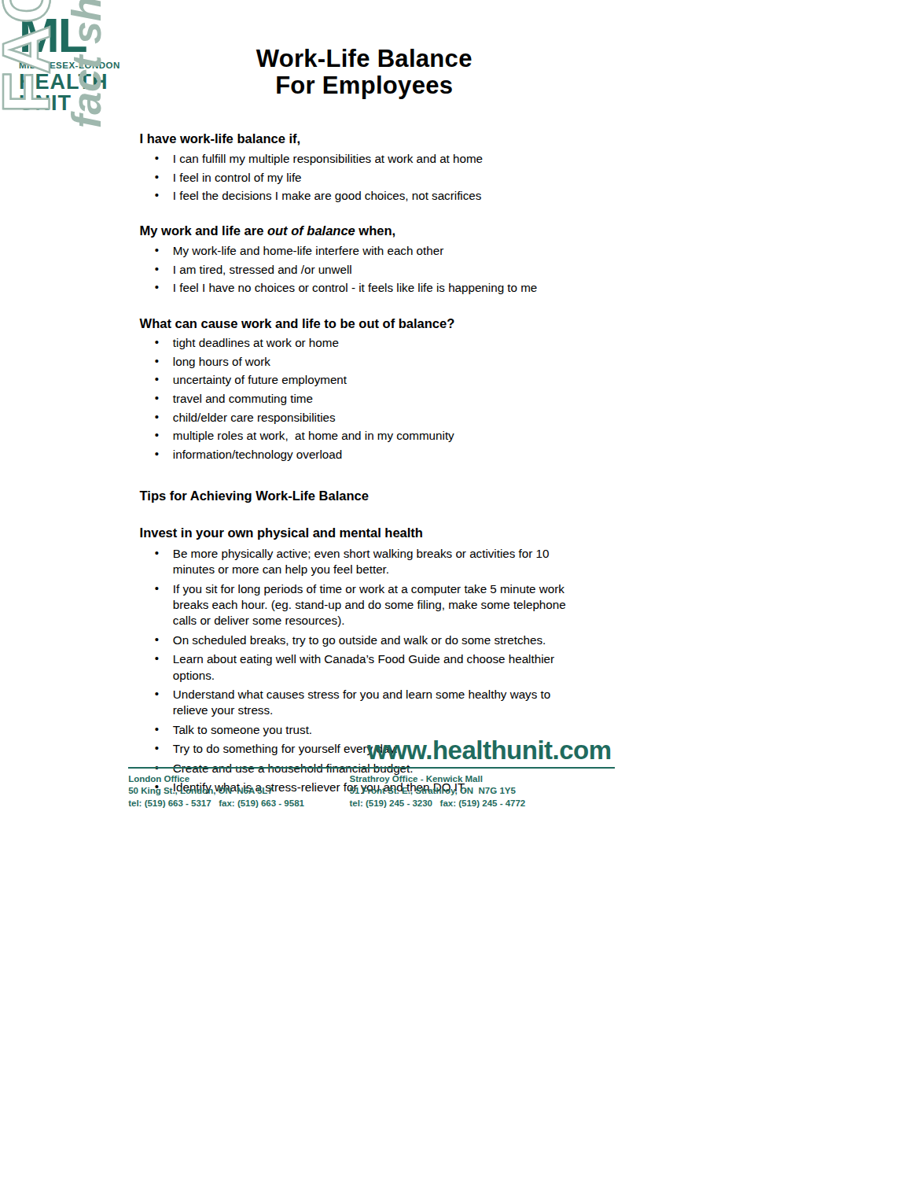ML
MIDDLESEX-LONDON
HEALTH
UNIT
FACT SHEET
fact sheet
Work-Life Balance
For Employees
I have work-life balance if,
I can fulfill my multiple responsibilities at work and at home
I feel in control of my life
I feel the decisions I make are good choices, not sacrifices
My work and life are out of balance when,
My work-life and home-life interfere with each other
I am tired, stressed and /or unwell
I feel I have no choices or control - it feels like life is happening to me
What can cause work and life to be out of balance?
tight deadlines at work or home
long hours of work
uncertainty of future employment
travel and commuting time
child/elder care responsibilities
multiple roles at work, at home and in my community
information/technology overload
Tips for Achieving Work-Life Balance
Invest in your own physical and mental health
Be more physically active; even short walking breaks or activities for 10 minutes or more can help you feel better.
If you sit for long periods of time or work at a computer take 5 minute work breaks each hour. (eg. stand-up and do some filing, make some telephone calls or deliver some resources).
On scheduled breaks, try to go outside and walk or do some stretches.
Learn about eating well with Canada’s Food Guide and choose healthier options.
Understand what causes stress for you and learn some healthy ways to relieve your stress.
Talk to someone you trust.
Try to do something for yourself every day.
Create and use a household financial budget.
Identify what is a stress-reliever for you and then DO IT.
www.healthunit.com
London Office
50 King St., London, ON N6A 5L7
tel: (519) 663 - 5317 fax: (519) 663 - 9581
Strathroy Office - Kenwick Mall
51 Front St. E., Strathroy, ON N7G 1Y5
tel: (519) 245 - 3230 fax: (519) 245 - 4772